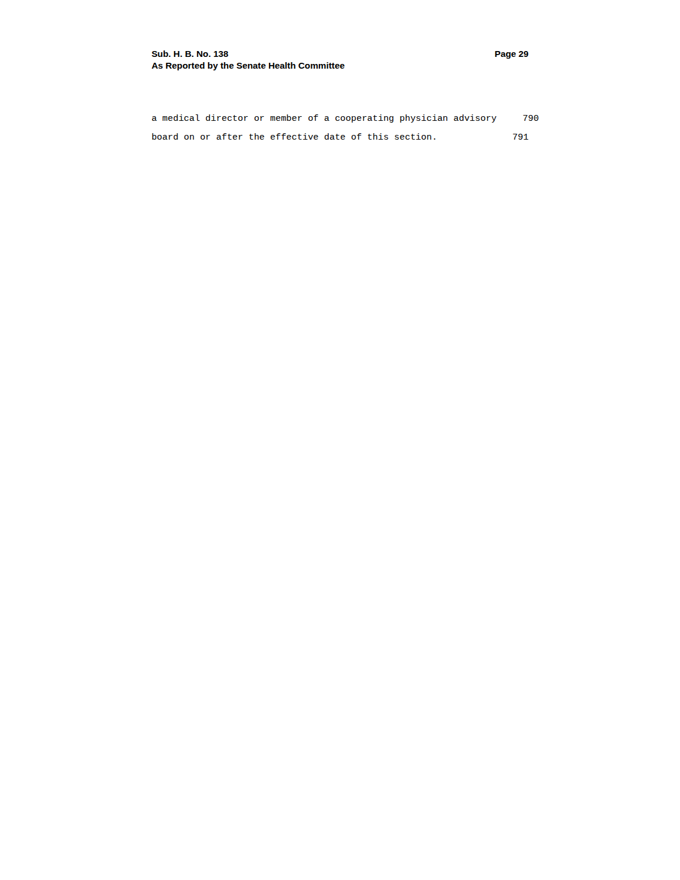Sub. H. B. No. 138
As Reported by the Senate Health Committee
Page 29
a medical director or member of a cooperating physician advisory 790
board on or after the effective date of this section. 791